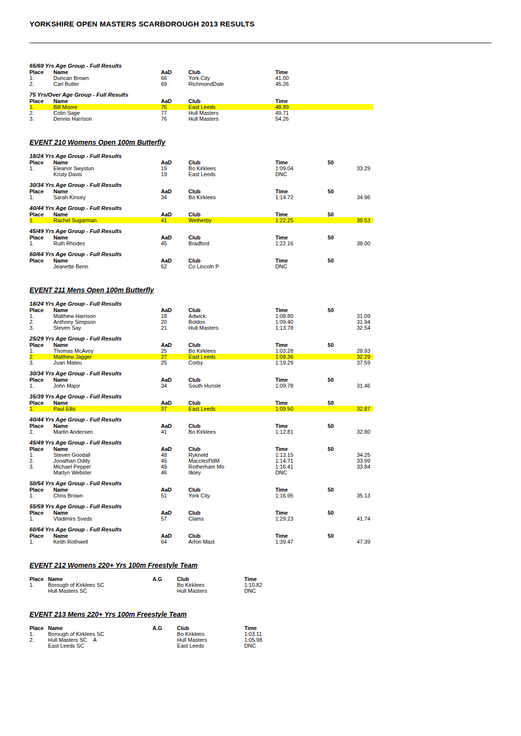YORKSHIRE OPEN MASTERS SCARBOROUGH 2013 RESULTS
65/69 Yrs Age Group - Full Results
| Place | Name | AaD | Club | Time | |
| --- | --- | --- | --- | --- | --- |
| 1. | Duncan Brown | 66 | York City | 41.00 | |
| 2. | Carl Butler | 69 | RichmondDale | 45.26 | |
75 Yrs/Over Age Group - Full Results
| Place | Name | AaD | Club | Time | |
| --- | --- | --- | --- | --- | --- |
| 1. | Bill Moore | 76 | East Leeds | 48.89 | |
| 2. | Colin Sage | 77 | Hull Masters | 49.71 | |
| 3. | Dennis Harrison | 76 | Hull Masters | 54.26 | |
EVENT 210 Womens Open 100m Butterfly
18/24 Yrs Age Group - Full Results
| Place | Name | AaD | Club | Time | 50 |
| --- | --- | --- | --- | --- | --- |
| 1. | Eleanor Swystun | 19 | Bo Kirklees | 1:09.04 | 33.29 |
| | Kristy Davis | 19 | East Leeds | DNC | |
30/34 Yrs Age Group - Full Results
| Place | Name | AaD | Club | Time | 50 |
| --- | --- | --- | --- | --- | --- |
| 1. | Sarah Kinsey | 34 | Bo Kirklees | 1:14.72 | 34.96 |
40/44 Yrs Age Group - Full Results
| Place | Name | AaD | Club | Time | 50 |
| --- | --- | --- | --- | --- | --- |
| 1. | Rachel Sugarman | 41 | Wetherby | 1:22.25 | 39.53 |
45/49 Yrs Age Group - Full Results
| Place | Name | AaD | Club | Time | 50 |
| --- | --- | --- | --- | --- | --- |
| 1. | Ruth Rhodes | 45 | Bradford | 1:22.16 | 38.00 |
60/64 Yrs Age Group - Full Results
| Place | Name | AaD | Club | Time | 50 |
| --- | --- | --- | --- | --- | --- |
| | Jeanette Benn | 62 | Co Lincoln P | DNC | |
EVENT 211 Mens Open 100m Butterfly
18/24 Yrs Age Group - Full Results
| Place | Name | AaD | Club | Time | 50 |
| --- | --- | --- | --- | --- | --- |
| 1. | Matthew Harrison | 18 | Adwick | 1:08.80 | 31.09 |
| 2. | Anthony Simpson | 20 | Boldon | 1:09.40 | 31.94 |
| 3. | Steven Say | 21 | Hull Masters | 1:13.78 | 32.54 |
25/29 Yrs Age Group - Full Results
| Place | Name | AaD | Club | Time | 50 |
| --- | --- | --- | --- | --- | --- |
| 1. | Thomas McAvoy | 25 | Bo Kirklees | 1:03.28 | 28.93 |
| 2. | Matthew Jagger | 27 | East Leeds | 1:08.36 | 32.29 |
| 3. | Juan Mateu | 25 | Corby | 1:19.29 | 37.59 |
30/34 Yrs Age Group - Full Results
| Place | Name | AaD | Club | Time | 50 |
| --- | --- | --- | --- | --- | --- |
| 1. | John Major | 34 | South Hunsle | 1:09.78 | 31.46 |
35/39 Yrs Age Group - Full Results
| Place | Name | AaD | Club | Time | 50 |
| --- | --- | --- | --- | --- | --- |
| 1. | Paul Ellis | 37 | East Leeds | 1:09.50 | 32.87 |
40/44 Yrs Age Group - Full Results
| Place | Name | AaD | Club | Time | 50 |
| --- | --- | --- | --- | --- | --- |
| 1. | Martin Andersen | 41 | Bo Kirklees | 1:12.81 | 32.80 |
45/49 Yrs Age Group - Full Results
| Place | Name | AaD | Club | Time | 50 |
| --- | --- | --- | --- | --- | --- |
| 1. | Steven Goodall | 48 | Rykneld | 1:13.15 | 34.25 |
| 2. | Jonathan Oddy | 45 | Macclesf'ldM | 1:14.71 | 33.99 |
| 3. | Michael Pepper | 49 | Rotherham Mo | 1:16.41 | 33.84 |
| | Martyn Webster | 46 | Ilkley | DNC | |
50/54 Yrs Age Group - Full Results
| Place | Name | AaD | Club | Time | 50 |
| --- | --- | --- | --- | --- | --- |
| 1. | Chris Brown | 51 | York City | 1:16.95 | 35.13 |
55/59 Yrs Age Group - Full Results
| Place | Name | AaD | Club | Time | 50 |
| --- | --- | --- | --- | --- | --- |
| 1. | Vladimirs Sveds | 57 | Clams | 1:29.23 | 41.74 |
60/64 Yrs Age Group - Full Results
| Place | Name | AaD | Club | Time | 50 |
| --- | --- | --- | --- | --- | --- |
| 1. | Keith Rothwell | 64 | Arfon Mast | 1:39.47 | 47.39 |
EVENT 212 Womens 220+ Yrs 100m Freestyle Team
| Place | Name | A.G | Club | Time |
| --- | --- | --- | --- | --- |
| 1. | Borough of Kirklees SC | | Bo Kirklees | 1:10.82 |
| | Hull Masters SC | | Hull Masters | DNC |
EVENT 213 Mens 220+ Yrs 100m Freestyle Team
| Place | Name | A.G | Club | Time |
| --- | --- | --- | --- | --- |
| 1. | Borough of Kirklees SC | | Bo Kirklees | 1:03.11 |
| 2. | Hull Masters SC A | | Hull Masters | 1:05.98 |
| | East Leeds SC | | East Leeds | DNC |